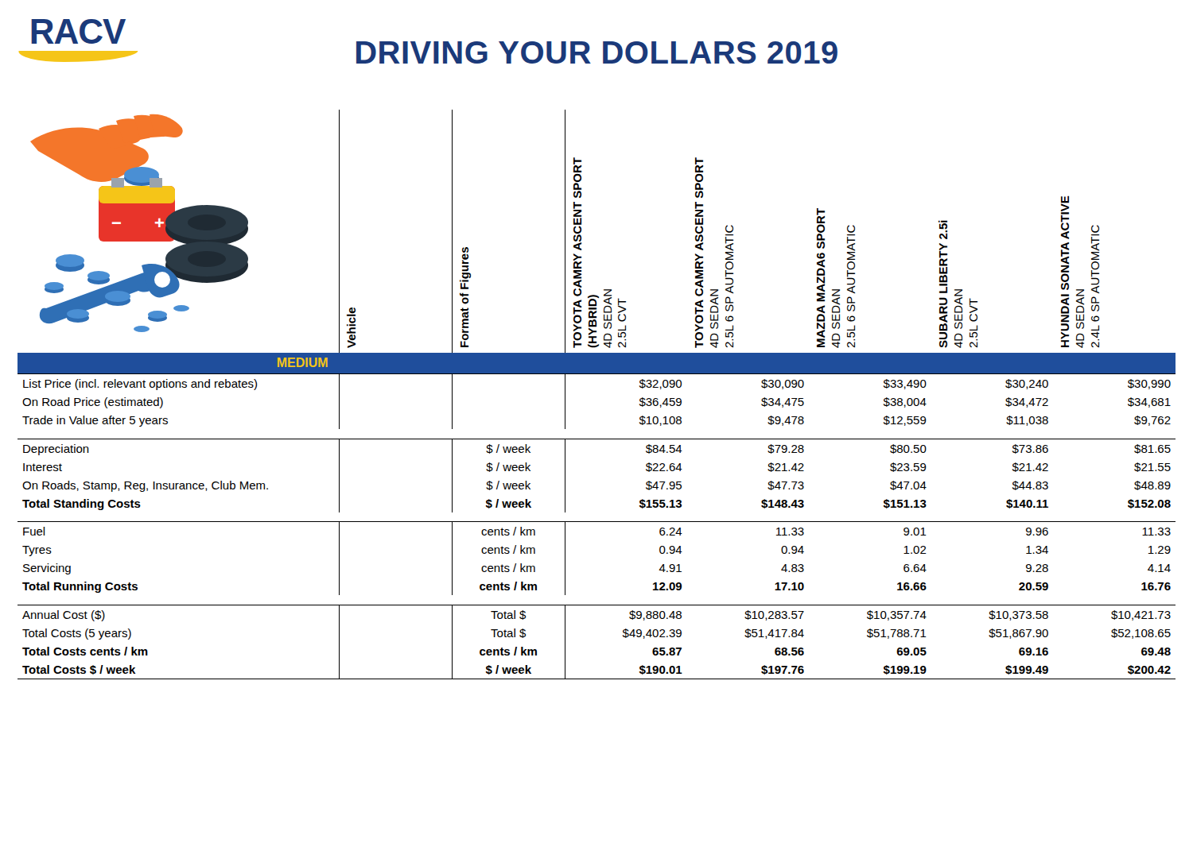RACV
DRIVING YOUR DOLLARS 2019
Driving Your Dollars 2019 – Medium cars cost comparison
| − + | Vehicle | Format of Figures | TOYOTA CAMRY ASCENT SPORT (HYBRID) 4D SEDAN 2.5L CVT | TOYOTA CAMRY ASCENT SPORT 4D SEDAN 2.5L 6 SP AUTOMATIC | MAZDA MAZDA6 SPORT 4D SEDAN 2.5L 6 SP AUTOMATIC | SUBARU LIBERTY 2.5i 4D SEDAN 2.5L CVT | HYUNDAI SONATA ACTIVE 4D SEDAN 2.4L 6 SP AUTOMATIC |
| --- | --- | --- | --- | --- | --- | --- | --- |
| MEDIUM | |
| List Price (incl. relevant options and rebates) | | | $32,090 | $30,090 | $33,490 | $30,240 | $30,990 |
| On Road Price (estimated) | | | $36,459 | $34,475 | $38,004 | $34,472 | $34,681 |
| Trade in Value after 5 years | | | $10,108 | $9,478 | $12,559 | $11,038 | $9,762 |
| Depreciation | | $ / week | $84.54 | $79.28 | $80.50 | $73.86 | $81.65 |
| Interest | | $ / week | $22.64 | $21.42 | $23.59 | $21.42 | $21.55 |
| On Roads, Stamp, Reg, Insurance, Club Mem. | | $ / week | $47.95 | $47.73 | $47.04 | $44.83 | $48.89 |
| Total Standing Costs | | $ / week | $155.13 | $148.43 | $151.13 | $140.11 | $152.08 |
| Fuel | | cents / km | 6.24 | 11.33 | 9.01 | 9.96 | 11.33 |
| Tyres | | cents / km | 0.94 | 0.94 | 1.02 | 1.34 | 1.29 |
| Servicing | | cents / km | 4.91 | 4.83 | 6.64 | 9.28 | 4.14 |
| Total Running Costs | | cents / km | 12.09 | 17.10 | 16.66 | 20.59 | 16.76 |
| Annual Cost ($) | | Total $ | $9,880.48 | $10,283.57 | $10,357.74 | $10,373.58 | $10,421.73 |
| Total Costs (5 years) | | Total $ | $49,402.39 | $51,417.84 | $51,788.71 | $51,867.90 | $52,108.65 |
| Total Costs cents / km | | cents / km | 65.87 | 68.56 | 69.05 | 69.16 | 69.48 |
| Total Costs $ / week | | $ / week | $190.01 | $197.76 | $199.19 | $199.49 | $200.42 |